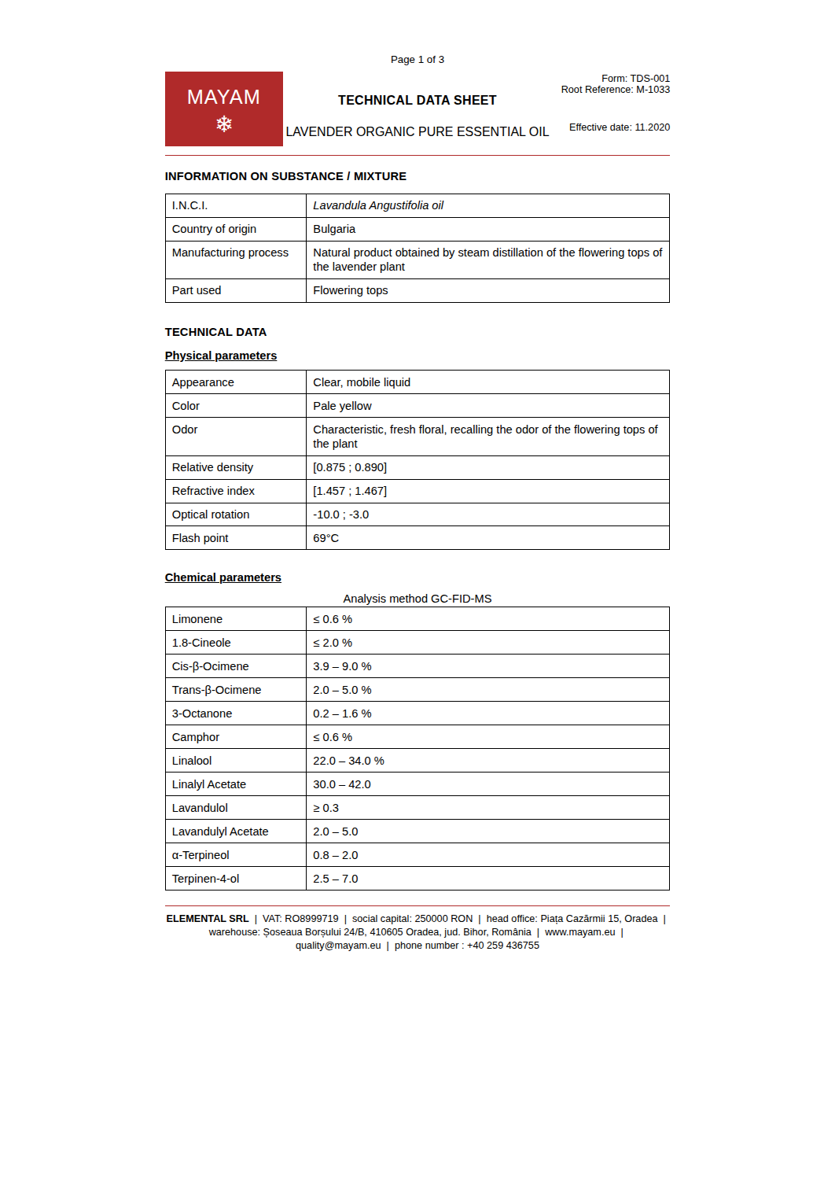Page 1 of 3
MAYAM
❄
TECHNICAL DATA SHEET
LAVENDER ORGANIC PURE ESSENTIAL OIL
Form: TDS-001
Root Reference: M-1033
Effective date: 11.2020
INFORMATION ON SUBSTANCE / MIXTURE
| I.N.C.I. | Lavandula Angustifolia oil |
| Country of origin | Bulgaria |
| Manufacturing process | Natural product obtained by steam distillation of the flowering tops of the lavender plant |
| Part used | Flowering tops |
TECHNICAL DATA
Physical parameters
| Appearance | Clear, mobile liquid |
| Color | Pale yellow |
| Odor | Characteristic, fresh floral, recalling the odor of the flowering tops of the plant |
| Relative density | [0.875 ; 0.890] |
| Refractive index | [1.457 ; 1.467] |
| Optical rotation | -10.0 ; -3.0 |
| Flash point | 69°C |
Chemical parameters
Analysis method GC-FID-MS
| Limonene | ≤ 0.6 % |
| 1.8-Cineole | ≤ 2.0 % |
| Cis-β-Ocimene | 3.9 – 9.0 % |
| Trans-β-Ocimene | 2.0 – 5.0 % |
| 3-Octanone | 0.2 – 1.6 % |
| Camphor | ≤ 0.6 % |
| Linalool | 22.0 – 34.0 % |
| Linalyl Acetate | 30.0 – 42.0 |
| Lavandulol | ≥ 0.3 |
| Lavandulyl Acetate | 2.0 – 5.0 |
| α-Terpineol | 0.8 – 2.0 |
| Terpinen-4-ol | 2.5 – 7.0 |
ELEMENTAL SRL | VAT: RO8999719 | social capital: 250000 RON | head office: Piața Cazărmii 15, Oradea | warehouse: Șoseaua Borșului 24/B, 410605 Oradea, jud. Bihor, România | www.mayam.eu | quality@mayam.eu | phone number : +40 259 436755